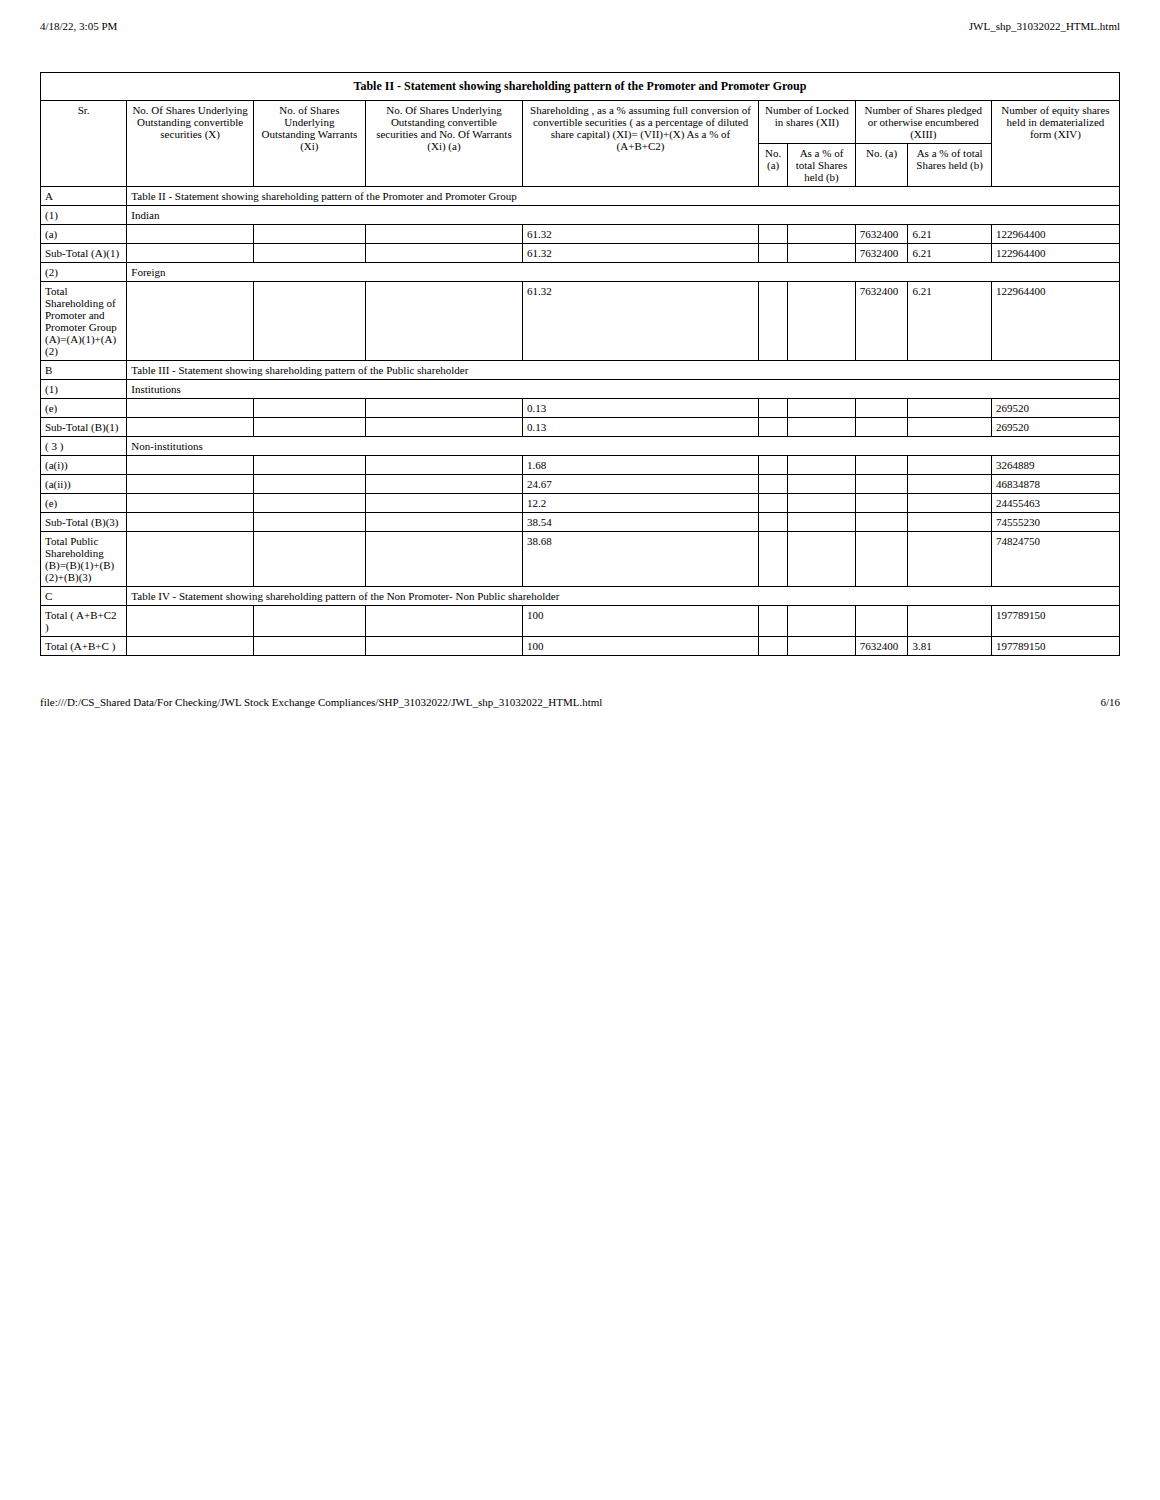4/18/22, 3:05 PM JWL_shp_31032022_HTML.html
Table II - Statement showing shareholding pattern of the Promoter and Promoter Group
| Sr. | No. Of Shares Underlying Outstanding convertible securities (X) | No. of Shares Underlying Outstanding Warrants (Xi) | No. Of Shares Underlying Outstanding convertible securities and No. Of Warrants (Xi) (a) | Shareholding , as a % assuming full conversion of convertible securities ( as a percentage of diluted share capital) (XI)= (VII)+(X) As a % of (A+B+C2) | Number of Locked in shares (XII) | Number of Shares pledged or otherwise encumbered (XIII) | Number of equity shares held in dematerialized form (XIV) |
| --- | --- | --- | --- | --- | --- | --- | --- |
| No. (a) | As a % of total Shares held (b) | No. (a) | As a % of total Shares held (b) |
| A | Table II - Statement showing shareholding pattern of the Promoter and Promoter Group |
| (1) | Indian |
| (a) | | | | 61.32 | | | 7632400 | 6.21 | 122964400 |
| Sub-Total (A)(1) | | | | 61.32 | | | 7632400 | 6.21 | 122964400 |
| (2) | Foreign |
| Total Shareholding of Promoter and Promoter Group (A)=(A)(1)+(A)(2) | | | | 61.32 | | | 7632400 | 6.21 | 122964400 |
| B | Table III - Statement showing shareholding pattern of the Public shareholder |
| (1) | Institutions |
| (e) | | | | 0.13 | | | | | 269520 |
| Sub-Total (B)(1) | | | | 0.13 | | | | | 269520 |
| ( 3 ) | Non-institutions |
| (a(i)) | | | | 1.68 | | | | | 3264889 |
| (a(ii)) | | | | 24.67 | | | | | 46834878 |
| (e) | | | | 12.2 | | | | | 24455463 |
| Sub-Total (B)(3) | | | | 38.54 | | | | | 74555230 |
| Total Public Shareholding (B)=(B)(1)+(B)(2)+(B)(3) | | | | 38.68 | | | | | 74824750 |
| C | Table IV - Statement showing shareholding pattern of the Non Promoter- Non Public shareholder |
| Total ( A+B+C2 ) | | | | 100 | | | | | 197789150 |
| Total (A+B+C ) | | | | 100 | | | 7632400 | 3.81 | 197789150 |
file:///D:/CS_Shared Data/For Checking/JWL Stock Exchange Compliances/SHP_31032022/JWL_shp_31032022_HTML.html 6/16